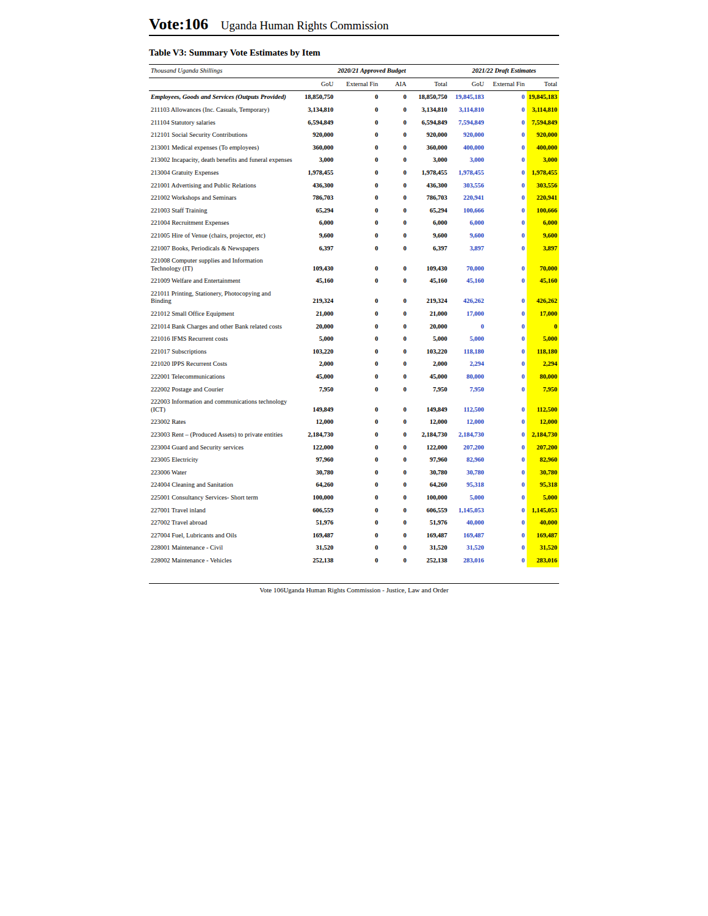Vote:106 Uganda Human Rights Commission
Table V3: Summary Vote Estimates by Item
| Thousand Uganda Shillings | 2020/21 Approved Budget | 2021/22 Draft Estimates |
| | GoU | External Fin | AIA | Total | GoU | External Fin | Total |
| Employees, Goods and Services (Outputs Provided) | 18,850,750 | 0 | 0 | 18,850,750 | 19,845,183 | 0 | 19,845,183 |
| 211103 Allowances (Inc. Casuals, Temporary) | 3,134,810 | 0 | 0 | 3,134,810 | 3,114,810 | 0 | 3,114,810 |
| 211104 Statutory salaries | 6,594,849 | 0 | 0 | 6,594,849 | 7,594,849 | 0 | 7,594,849 |
| 212101 Social Security Contributions | 920,000 | 0 | 0 | 920,000 | 920,000 | 0 | 920,000 |
| 213001 Medical expenses (To employees) | 360,000 | 0 | 0 | 360,000 | 400,000 | 0 | 400,000 |
| 213002 Incapacity, death benefits and funeral expenses | 3,000 | 0 | 0 | 3,000 | 3,000 | 0 | 3,000 |
| 213004 Gratuity Expenses | 1,978,455 | 0 | 0 | 1,978,455 | 1,978,455 | 0 | 1,978,455 |
| 221001 Advertising and Public Relations | 436,300 | 0 | 0 | 436,300 | 303,556 | 0 | 303,556 |
| 221002 Workshops and Seminars | 786,703 | 0 | 0 | 786,703 | 220,941 | 0 | 220,941 |
| 221003 Staff Training | 65,294 | 0 | 0 | 65,294 | 100,666 | 0 | 100,666 |
| 221004 Recruitment Expenses | 6,000 | 0 | 0 | 6,000 | 6,000 | 0 | 6,000 |
| 221005 Hire of Venue (chairs, projector, etc) | 9,600 | 0 | 0 | 9,600 | 9,600 | 0 | 9,600 |
| 221007 Books, Periodicals & Newspapers | 6,397 | 0 | 0 | 6,397 | 3,897 | 0 | 3,897 |
| 221008 Computer supplies and Information Technology (IT) | 109,430 | 0 | 0 | 109,430 | 70,000 | 0 | 70,000 |
| 221009 Welfare and Entertainment | 45,160 | 0 | 0 | 45,160 | 45,160 | 0 | 45,160 |
| 221011 Printing, Stationery, Photocopying and Binding | 219,324 | 0 | 0 | 219,324 | 426,262 | 0 | 426,262 |
| 221012 Small Office Equipment | 21,000 | 0 | 0 | 21,000 | 17,000 | 0 | 17,000 |
| 221014 Bank Charges and other Bank related costs | 20,000 | 0 | 0 | 20,000 | 0 | 0 | 0 |
| 221016 IFMS Recurrent costs | 5,000 | 0 | 0 | 5,000 | 5,000 | 0 | 5,000 |
| 221017 Subscriptions | 103,220 | 0 | 0 | 103,220 | 118,180 | 0 | 118,180 |
| 221020 IPPS Recurrent Costs | 2,000 | 0 | 0 | 2,000 | 2,294 | 0 | 2,294 |
| 222001 Telecommunications | 45,000 | 0 | 0 | 45,000 | 80,000 | 0 | 80,000 |
| 222002 Postage and Courier | 7,950 | 0 | 0 | 7,950 | 7,950 | 0 | 7,950 |
| 222003 Information and communications technology (ICT) | 149,849 | 0 | 0 | 149,849 | 112,500 | 0 | 112,500 |
| 223002 Rates | 12,000 | 0 | 0 | 12,000 | 12,000 | 0 | 12,000 |
| 223003 Rent – (Produced Assets) to private entities | 2,184,730 | 0 | 0 | 2,184,730 | 2,184,730 | 0 | 2,184,730 |
| 223004 Guard and Security services | 122,000 | 0 | 0 | 122,000 | 207,200 | 0 | 207,200 |
| 223005 Electricity | 97,960 | 0 | 0 | 97,960 | 82,960 | 0 | 82,960 |
| 223006 Water | 30,780 | 0 | 0 | 30,780 | 30,780 | 0 | 30,780 |
| 224004 Cleaning and Sanitation | 64,260 | 0 | 0 | 64,260 | 95,318 | 0 | 95,318 |
| 225001 Consultancy Services- Short term | 100,000 | 0 | 0 | 100,000 | 5,000 | 0 | 5,000 |
| 227001 Travel inland | 606,559 | 0 | 0 | 606,559 | 1,145,053 | 0 | 1,145,053 |
| 227002 Travel abroad | 51,976 | 0 | 0 | 51,976 | 40,000 | 0 | 40,000 |
| 227004 Fuel, Lubricants and Oils | 169,487 | 0 | 0 | 169,487 | 169,487 | 0 | 169,487 |
| 228001 Maintenance - Civil | 31,520 | 0 | 0 | 31,520 | 31,520 | 0 | 31,520 |
| 228002 Maintenance - Vehicles | 252,138 | 0 | 0 | 252,138 | 283,016 | 0 | 283,016 |
Vote 106Uganda Human Rights Commission - Justice, Law and Order